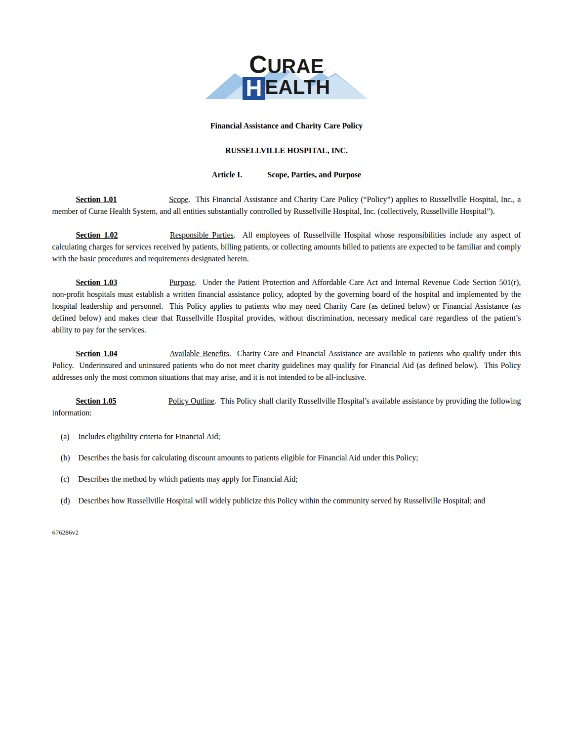CURAE HEALTH
Financial Assistance and Charity Care Policy
RUSSELLVILLE HOSPITAL, INC.
Article I. Scope, Parties, and Purpose
Section 1.01 Scope. This Financial Assistance and Charity Care Policy (“Policy”) applies to Russellville Hospital, Inc., a member of Curae Health System, and all entities substantially controlled by Russellville Hospital, Inc. (collectively, Russellville Hospital”).
Section 1.02 Responsible Parties. All employees of Russellville Hospital whose responsibilities include any aspect of calculating charges for services received by patients, billing patients, or collecting amounts billed to patients are expected to be familiar and comply with the basic procedures and requirements designated herein.
Section 1.03 Purpose. Under the Patient Protection and Affordable Care Act and Internal Revenue Code Section 501(r), non-profit hospitals must establish a written financial assistance policy, adopted by the governing board of the hospital and implemented by the hospital leadership and personnel. This Policy applies to patients who may need Charity Care (as defined below) or Financial Assistance (as defined below) and makes clear that Russellville Hospital provides, without discrimination, necessary medical care regardless of the patient’s ability to pay for the services.
Section 1.04 Available Benefits. Charity Care and Financial Assistance are available to patients who qualify under this Policy. Underinsured and uninsured patients who do not meet charity guidelines may qualify for Financial Aid (as defined below). This Policy addresses only the most common situations that may arise, and it is not intended to be all-inclusive.
Section 1.05 Policy Outline. This Policy shall clarify Russellville Hospital’s available assistance by providing the following information:
(a) Includes eligibility criteria for Financial Aid;
(b) Describes the basis for calculating discount amounts to patients eligible for Financial Aid under this Policy;
(c) Describes the method by which patients may apply for Financial Aid;
(d) Describes how Russellville Hospital will widely publicize this Policy within the community served by Russellville Hospital; and
676286v2